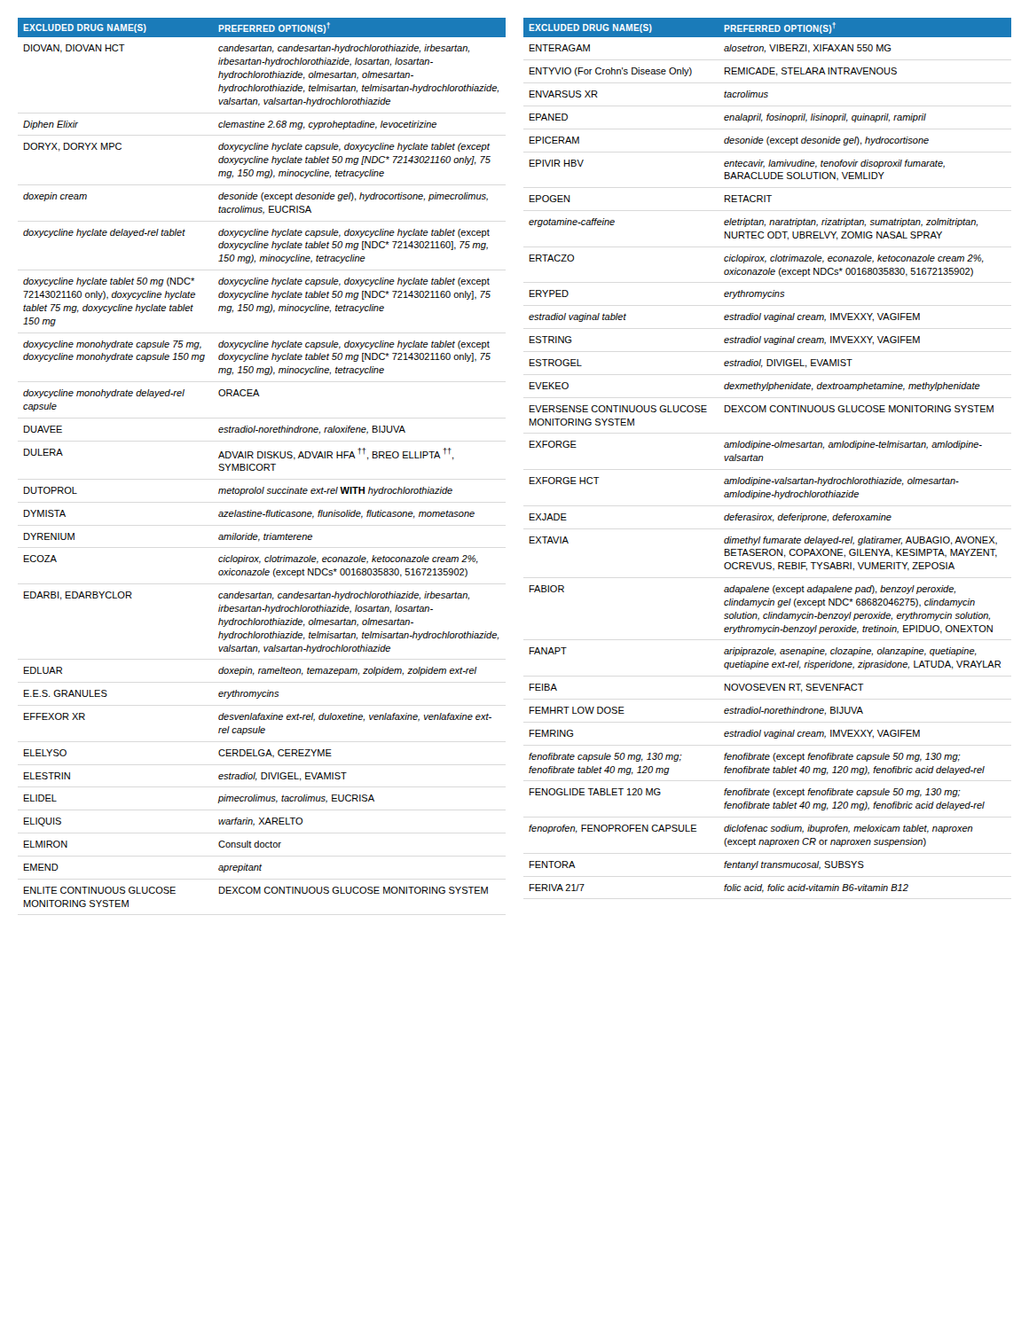| EXCLUDED DRUG NAME(S) | PREFERRED OPTION(S) † |
| --- | --- |
| DIOVAN, DIOVAN HCT | candesartan, candesartan-hydrochlorothiazide, irbesartan, irbesartan-hydrochlorothiazide, losartan, losartan-hydrochlorothiazide, olmesartan, olmesartan-hydrochlorothiazide, telmisartan, telmisartan-hydrochlorothiazide, valsartan, valsartan-hydrochlorothiazide |
| Diphen Elixir | clemastine 2.68 mg, cyproheptadine, levocetirizine |
| DORYX, DORYX MPC | doxycycline hyclate capsule, doxycycline hyclate tablet (except doxycycline hyclate tablet 50 mg [NDC* 72143021160 only], 75 mg, 150 mg), minocycline, tetracycline |
| doxepin cream | desonide (except desonide gel ), hydrocortisone, pimecrolimus, tacrolimus, EUCRISA |
| doxycycline hyclate delayed-rel tablet | doxycycline hyclate capsule, doxycycline hyclate tablet (except doxycycline hyclate tablet 50 mg [NDC* 72143021160], 75 mg, 150 mg), minocycline, tetracycline |
| doxycycline hyclate tablet 50 mg (NDC* 72143021160 only), doxycycline hyclate tablet 75 mg, doxycycline hyclate tablet 150 mg | doxycycline hyclate capsule, doxycycline hyclate tablet (except doxycycline hyclate tablet 50 mg [NDC* 72143021160 only], 75 mg, 150 mg), minocycline, tetracycline |
| doxycycline monohydrate capsule 75 mg, doxycycline monohydrate capsule 150 mg | doxycycline hyclate capsule, doxycycline hyclate tablet (except doxycycline hyclate tablet 50 mg [NDC* 72143021160 only], 75 mg, 150 mg), minocycline, tetracycline |
| doxycycline monohydrate delayed-rel capsule | ORACEA |
| DUAVEE | estradiol-norethindrone, raloxifene, BIJUVA |
| DULERA | ADVAIR DISKUS, ADVAIR HFA †† , BREO ELLIPTA †† , SYMBICORT |
| DUTOPROL | metoprolol succinate ext-rel WITH hydrochlorothiazide |
| DYMISTA | azelastine-fluticasone, flunisolide, fluticasone, mometasone |
| DYRENIUM | amiloride, triamterene |
| ECOZA | ciclopirox, clotrimazole, econazole, ketoconazole cream 2%, oxiconazole (except NDCs* 00168035830, 51672135902) |
| EDARBI, EDARBYCLOR | candesartan, candesartan-hydrochlorothiazide, irbesartan, irbesartan-hydrochlorothiazide, losartan, losartan-hydrochlorothiazide, olmesartan, olmesartan-hydrochlorothiazide, telmisartan, telmisartan-hydrochlorothiazide, valsartan, valsartan-hydrochlorothiazide |
| EDLUAR | doxepin, ramelteon, temazepam, zolpidem, zolpidem ext-rel |
| E.E.S. GRANULES | erythromycins |
| EFFEXOR XR | desvenlafaxine ext-rel, duloxetine, venlafaxine, venlafaxine ext-rel capsule |
| ELELYSO | CERDELGA, CEREZYME |
| ELESTRIN | estradiol, DIVIGEL, EVAMIST |
| ELIDEL | pimecrolimus, tacrolimus, EUCRISA |
| ELIQUIS | warfarin, XARELTO |
| ELMIRON | Consult doctor |
| EMEND | aprepitant |
| ENLITE CONTINUOUS GLUCOSE MONITORING SYSTEM | DEXCOM CONTINUOUS GLUCOSE MONITORING SYSTEM |
| EXCLUDED DRUG NAME(S) | PREFERRED OPTION(S) † |
| --- | --- |
| ENTERAGAM | alosetron, VIBERZI, XIFAXAN 550 MG |
| ENTYVIO (For Crohn's Disease Only) | REMICADE, STELARA INTRAVENOUS |
| ENVARSUS XR | tacrolimus |
| EPANED | enalapril, fosinopril, lisinopril, quinapril, ramipril |
| EPICERAM | desonide (except desonide gel ), hydrocortisone |
| EPIVIR HBV | entecavir, lamivudine, tenofovir disoproxil fumarate, BARACLUDE SOLUTION, VEMLIDY |
| EPOGEN | RETACRIT |
| ergotamine-caffeine | eletriptan, naratriptan, rizatriptan, sumatriptan, zolmitriptan, NURTEC ODT, UBRELVY, ZOMIG NASAL SPRAY |
| ERTACZO | ciclopirox, clotrimazole, econazole, ketoconazole cream 2%, oxiconazole (except NDCs* 00168035830, 51672135902) |
| ERYPED | erythromycins |
| estradiol vaginal tablet | estradiol vaginal cream, IMVEXXY, VAGIFEM |
| ESTRING | estradiol vaginal cream, IMVEXXY, VAGIFEM |
| ESTROGEL | estradiol, DIVIGEL, EVAMIST |
| EVEKEO | dexmethylphenidate, dextroamphetamine, methylphenidate |
| EVERSENSE CONTINUOUS GLUCOSE MONITORING SYSTEM | DEXCOM CONTINUOUS GLUCOSE MONITORING SYSTEM |
| EXFORGE | amlodipine-olmesartan, amlodipine-telmisartan, amlodipine-valsartan |
| EXFORGE HCT | amlodipine-valsartan-hydrochlorothiazide, olmesartan-amlodipine-hydrochlorothiazide |
| EXJADE | deferasirox, deferiprone, deferoxamine |
| EXTAVIA | dimethyl fumarate delayed-rel, glatiramer, AUBAGIO, AVONEX, BETASERON, COPAXONE, GILENYA, KESIMPTA, MAYZENT, OCREVUS, REBIF, TYSABRI, VUMERITY, ZEPOSIA |
| FABIOR | adapalene (except adapalene pad ), benzoyl peroxide, clindamycin gel (except NDC* 68682046275), clindamycin solution, clindamycin-benzoyl peroxide, erythromycin solution, erythromycin-benzoyl peroxide, tretinoin, EPIDUO, ONEXTON |
| FANAPT | aripiprazole, asenapine, clozapine, olanzapine, quetiapine, quetiapine ext-rel, risperidone, ziprasidone, LATUDA, VRAYLAR |
| FEIBA | NOVOSEVEN RT, SEVENFACT |
| FEMHRT LOW DOSE | estradiol-norethindrone, BIJUVA |
| FEMRING | estradiol vaginal cream, IMVEXXY, VAGIFEM |
| fenofibrate capsule 50 mg, 130 mg; fenofibrate tablet 40 mg, 120 mg | fenofibrate (except fenofibrate capsule 50 mg, 130 mg; fenofibrate tablet 40 mg, 120 mg), fenofibric acid delayed-rel |
| FENOGLIDE TABLET 120 MG | fenofibrate (except fenofibrate capsule 50 mg, 130 mg; fenofibrate tablet 40 mg, 120 mg), fenofibric acid delayed-rel |
| fenoprofen, FENOPROFEN CAPSULE | diclofenac sodium, ibuprofen, meloxicam tablet, naproxen (except naproxen CR or naproxen suspension ) |
| FENTORA | fentanyl transmucosal, SUBSYS |
| FERIVA 21/7 | folic acid, folic acid-vitamin B6-vitamin B12 |